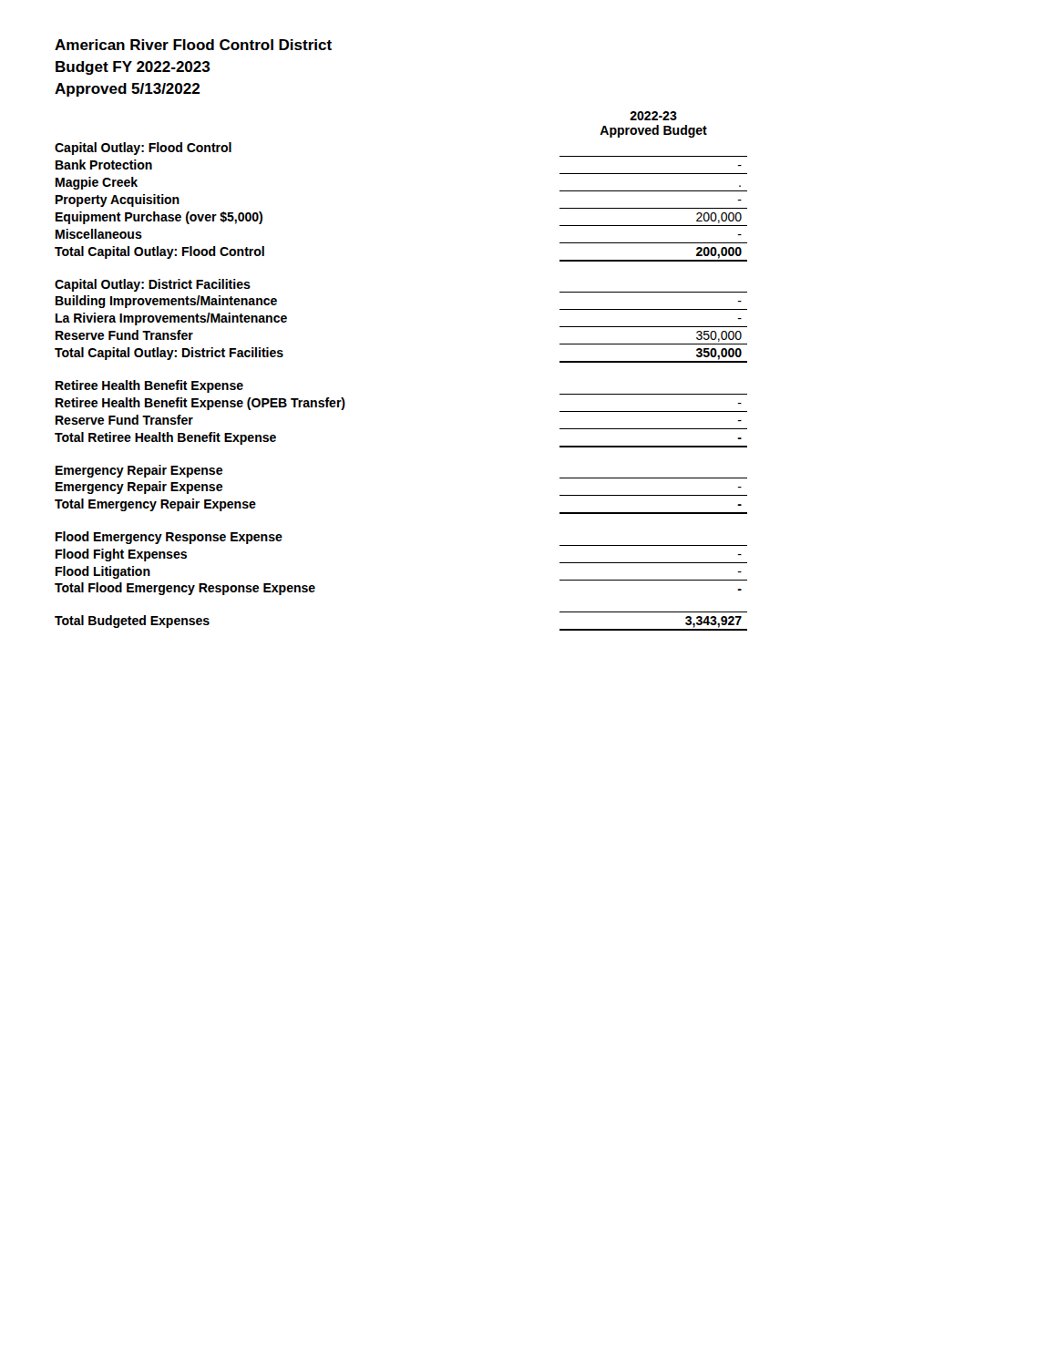American River Flood Control District
Budget FY 2022-2023
Approved 5/13/2022
| | 2022-23 Approved Budget |
| Capital Outlay: Flood Control | |
| Bank Protection | - |
| Magpie Creek | . |
| Property Acquisition | - |
| Equipment Purchase (over $5,000) | 200,000 |
| Miscellaneous | - |
| Total Capital Outlay: Flood Control | 200,000 |
| Capital Outlay: District Facilities | |
| Building Improvements/Maintenance | - |
| La Riviera Improvements/Maintenance | - |
| Reserve Fund Transfer | 350,000 |
| Total Capital Outlay: District Facilities | 350,000 |
| Retiree Health Benefit Expense | |
| Retiree Health Benefit Expense (OPEB Transfer) | - |
| Reserve Fund Transfer | - |
| Total Retiree Health Benefit Expense | - |
| Emergency Repair Expense | |
| Emergency Repair Expense | - |
| Total Emergency Repair Expense | - |
| Flood Emergency Response Expense | |
| Flood Fight Expenses | - |
| Flood Litigation | - |
| Total Flood Emergency Response Expense | - |
| Total Budgeted Expenses | 3,343,927 |